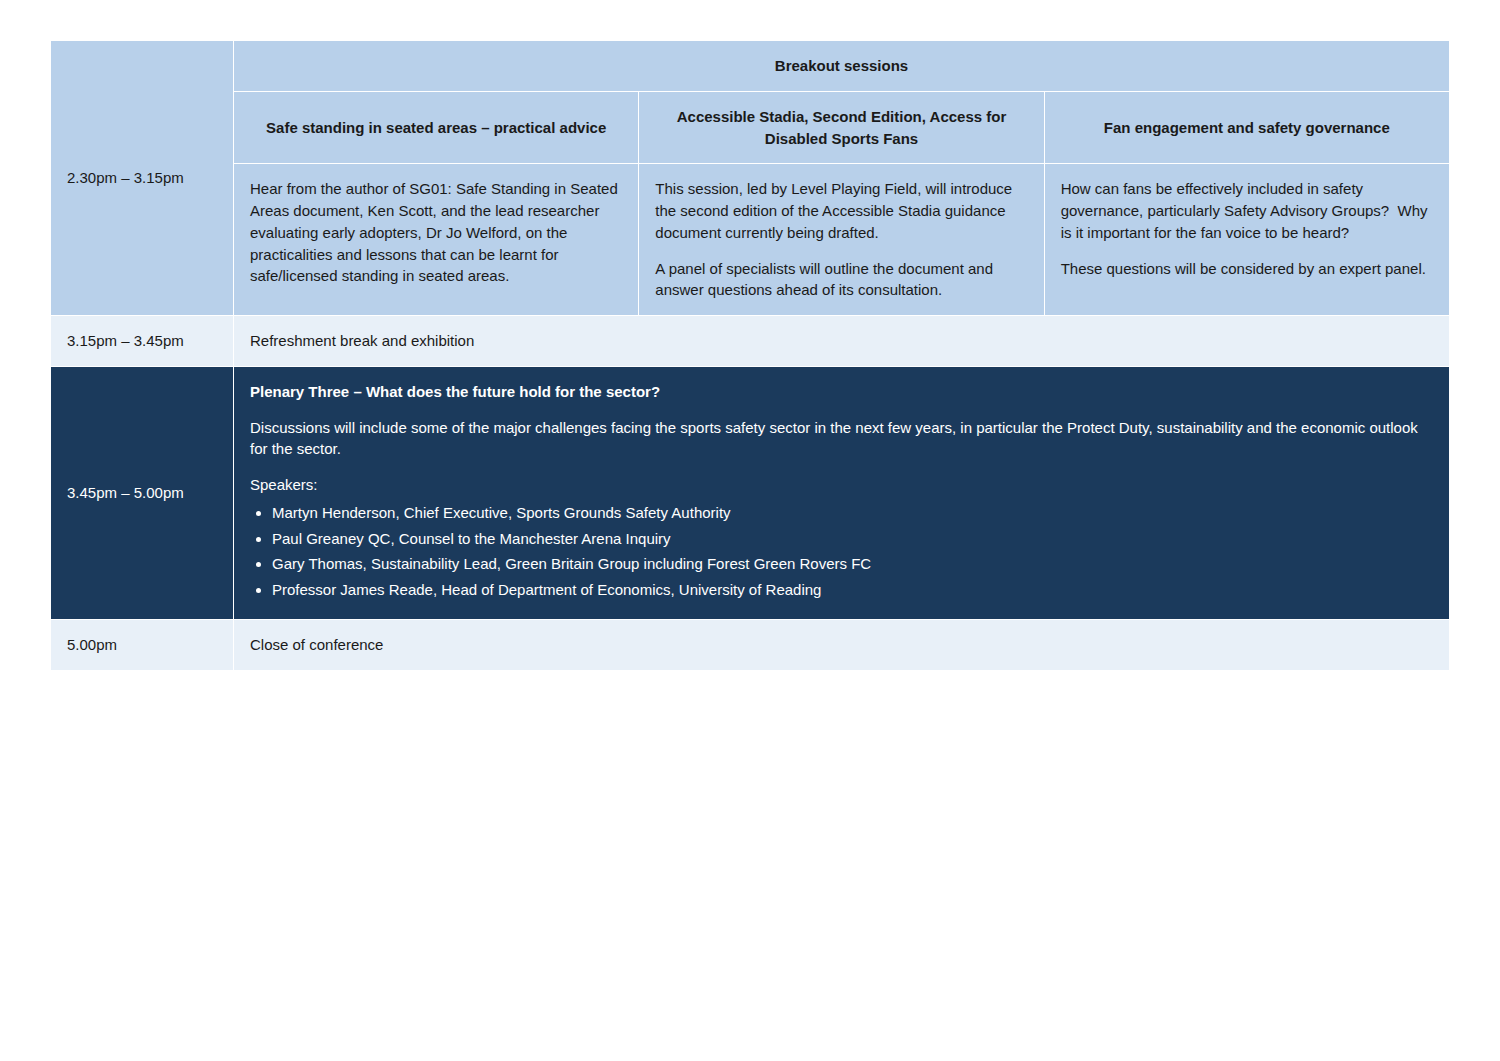| 2.30pm – 3.15pm | Breakout sessions |
| Safe standing in seated areas – practical advice | Accessible Stadia, Second Edition, Access for Disabled Sports Fans | Fan engagement and safety governance |
| Hear from the author of SG01: Safe Standing in Seated Areas document, Ken Scott, and the lead researcher evaluating early adopters, Dr Jo Welford, on the practicalities and lessons that can be learnt for safe/licensed standing in seated areas. | This session, led by Level Playing Field, will introduce the second edition of the Accessible Stadia guidance document currently being drafted. A panel of specialists will outline the document and answer questions ahead of its consultation. | How can fans be effectively included in safety governance, particularly Safety Advisory Groups? Why is it important for the fan voice to be heard? These questions will be considered by an expert panel. |
| 3.15pm – 3.45pm | Refreshment break and exhibition |
| 3.45pm – 5.00pm | Plenary Three – What does the future hold for the sector? Discussions will include some of the major challenges facing the sports safety sector in the next few years, in particular the Protect Duty, sustainability and the economic outlook for the sector. Speakers: Martyn Henderson, Chief Executive, Sports Grounds Safety Authority Paul Greaney QC, Counsel to the Manchester Arena Inquiry Gary Thomas, Sustainability Lead, Green Britain Group including Forest Green Rovers FC Professor James Reade, Head of Department of Economics, University of Reading |
| 5.00pm | Close of conference |